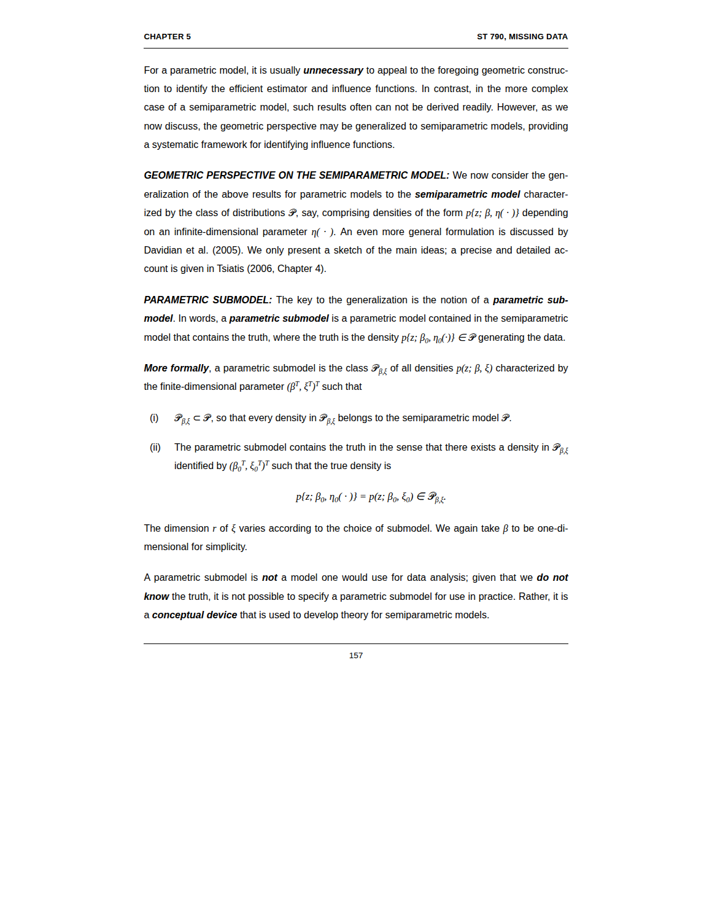Chapter 5 ST 790, Missing Data
For a parametric model, it is usually unnecessary to appeal to the foregoing geometric construction to identify the efficient estimator and influence functions. In contrast, in the more complex case of a semiparametric model, such results often can not be derived readily. However, as we now discuss, the geometric perspective may be generalized to semiparametric models, providing a systematic framework for identifying influence functions.
GEOMETRIC PERSPECTIVE ON THE SEMIPARAMETRIC MODEL: We now consider the generalization of the above results for parametric models to the semiparametric model characterized by the class of distributions 𝒫, say, comprising densities of the form p{z; β, η( · )} depending on an infinite-dimensional parameter η( · ). An even more general formulation is discussed by Davidian et al. (2005). We only present a sketch of the main ideas; a precise and detailed account is given in Tsiatis (2006, Chapter 4).
PARAMETRIC SUBMODEL: The key to the generalization is the notion of a parametric submodel. In words, a parametric submodel is a parametric model contained in the semiparametric model that contains the truth, where the truth is the density p{z; β0, η0(·)} ∈ 𝒫 generating the data.
More formally, a parametric submodel is the class 𝒫β,ξ of all densities p(z; β, ξ) characterized by the finite-dimensional parameter (βT, ξT)T such that
𝒫β,ξ ⊂ 𝒫, so that every density in 𝒫β,ξ belongs to the semiparametric model 𝒫.
The parametric submodel contains the truth in the sense that there exists a density in 𝒫β,ξ identified by (β0T, ξ0T)T such that the true density is p{z; β0, η0( · )} = p(z; β0, ξ0) ∈ 𝒫β,ξ.
The dimension r of ξ varies according to the choice of submodel. We again take β to be one-dimensional for simplicity.
A parametric submodel is not a model one would use for data analysis; given that we do not know the truth, it is not possible to specify a parametric submodel for use in practice. Rather, it is a conceptual device that is used to develop theory for semiparametric models.
157